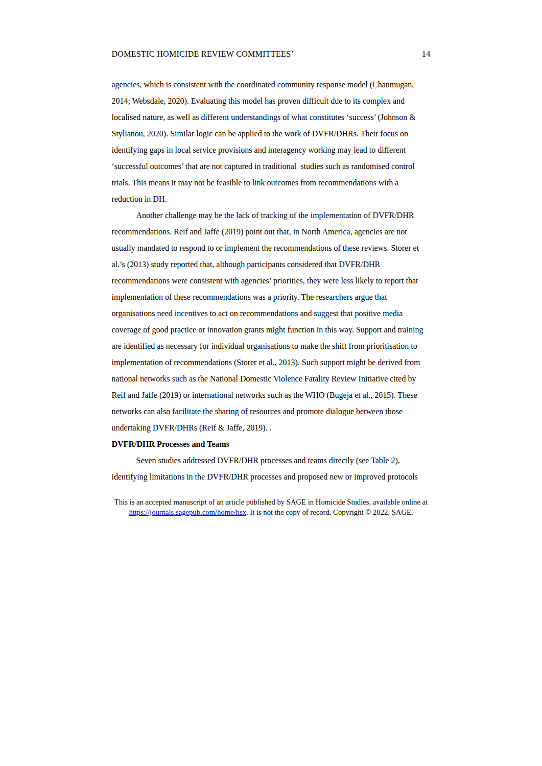Domestic Homicide Review Committees’ 14
agencies, which is consistent with the coordinated community response model (Chanmugan, 2014; Websdale, 2020). Evaluating this model has proven difficult due to its complex and localised nature, as well as different understandings of what constitutes ‘success’ (Johnson & Stylianou, 2020). Similar logic can be applied to the work of DVFR/DHRs. Their focus on identifying gaps in local service provisions and interagency working may lead to different ‘successful outcomes’ that are not captured in traditional studies such as randomised control trials. This means it may not be feasible to link outcomes from recommendations with a reduction in DH.
Another challenge may be the lack of tracking of the implementation of DVFR/DHR recommendations. Reif and Jaffe (2019) point out that, in North America, agencies are not usually mandated to respond to or implement the recommendations of these reviews. Storer et al.’s (2013) study reported that, although participants considered that DVFR/DHR recommendations were consistent with agencies’ priorities, they were less likely to report that implementation of these recommendations was a priority. The researchers argue that organisations need incentives to act on recommendations and suggest that positive media coverage of good practice or innovation grants might function in this way. Support and training are identified as necessary for individual organisations to make the shift from prioritisation to implementation of recommendations (Storer et al., 2013). Such support might be derived from national networks such as the National Domestic Violence Fatality Review Initiative cited by Reif and Jaffe (2019) or international networks such as the WHO (Bugeja et al., 2015). These networks can also facilitate the sharing of resources and promote dialogue between those undertaking DVFR/DHRs (Reif & Jaffe, 2019). .
DVFR/DHR Processes and Teams
Seven studies addressed DVFR/DHR processes and teams directly (see Table 2), identifying limitations in the DVFR/DHR processes and proposed new or improved protocols
This is an accepted manuscript of an article published by SAGE in Homicide Studies, available online at https://journals.sagepub.com/home/hsx. It is not the copy of record. Copyright © 2022, SAGE.